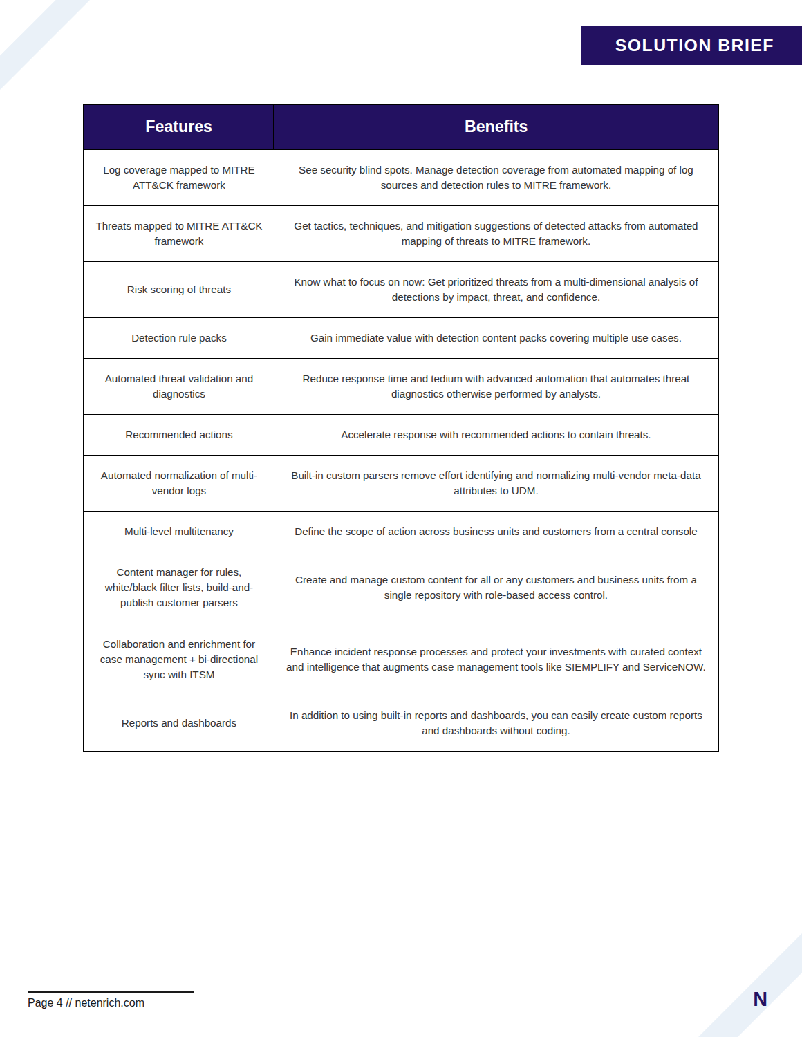SOLUTION BRIEF
| Features | Benefits |
| --- | --- |
| Log coverage mapped to MITRE ATT&CK framework | See security blind spots. Manage detection coverage from automated mapping of log sources and detection rules to MITRE framework. |
| Threats mapped to MITRE ATT&CK framework | Get tactics, techniques, and mitigation suggestions of detected attacks from automated mapping of threats to MITRE framework. |
| Risk scoring of threats | Know what to focus on now: Get prioritized threats from a multi-dimensional analysis of detections by impact, threat, and confidence. |
| Detection rule packs | Gain immediate value with detection content packs covering multiple use cases. |
| Automated threat validation and diagnostics | Reduce response time and tedium with advanced automation that automates threat diagnostics otherwise performed by analysts. |
| Recommended actions | Accelerate response with recommended actions to contain threats. |
| Automated normalization of multi-vendor logs | Built-in custom parsers remove effort identifying and normalizing multi-vendor meta-data attributes to UDM. |
| Multi-level multitenancy | Define the scope of action across business units and customers from a central console |
| Content manager for rules, white/black filter lists, build-and-publish customer parsers | Create and manage custom content for all or any customers and business units from a single repository with role-based access control. |
| Collaboration and enrichment for case management + bi-directional sync with ITSM | Enhance incident response processes and protect your investments with curated context and intelligence that augments case management tools like SIEMPLIFY and ServiceNOW. |
| Reports and dashboards | In addition to using built-in reports and dashboards, you can easily create custom reports and dashboards without coding. |
Page 4 // netenrich.com
N